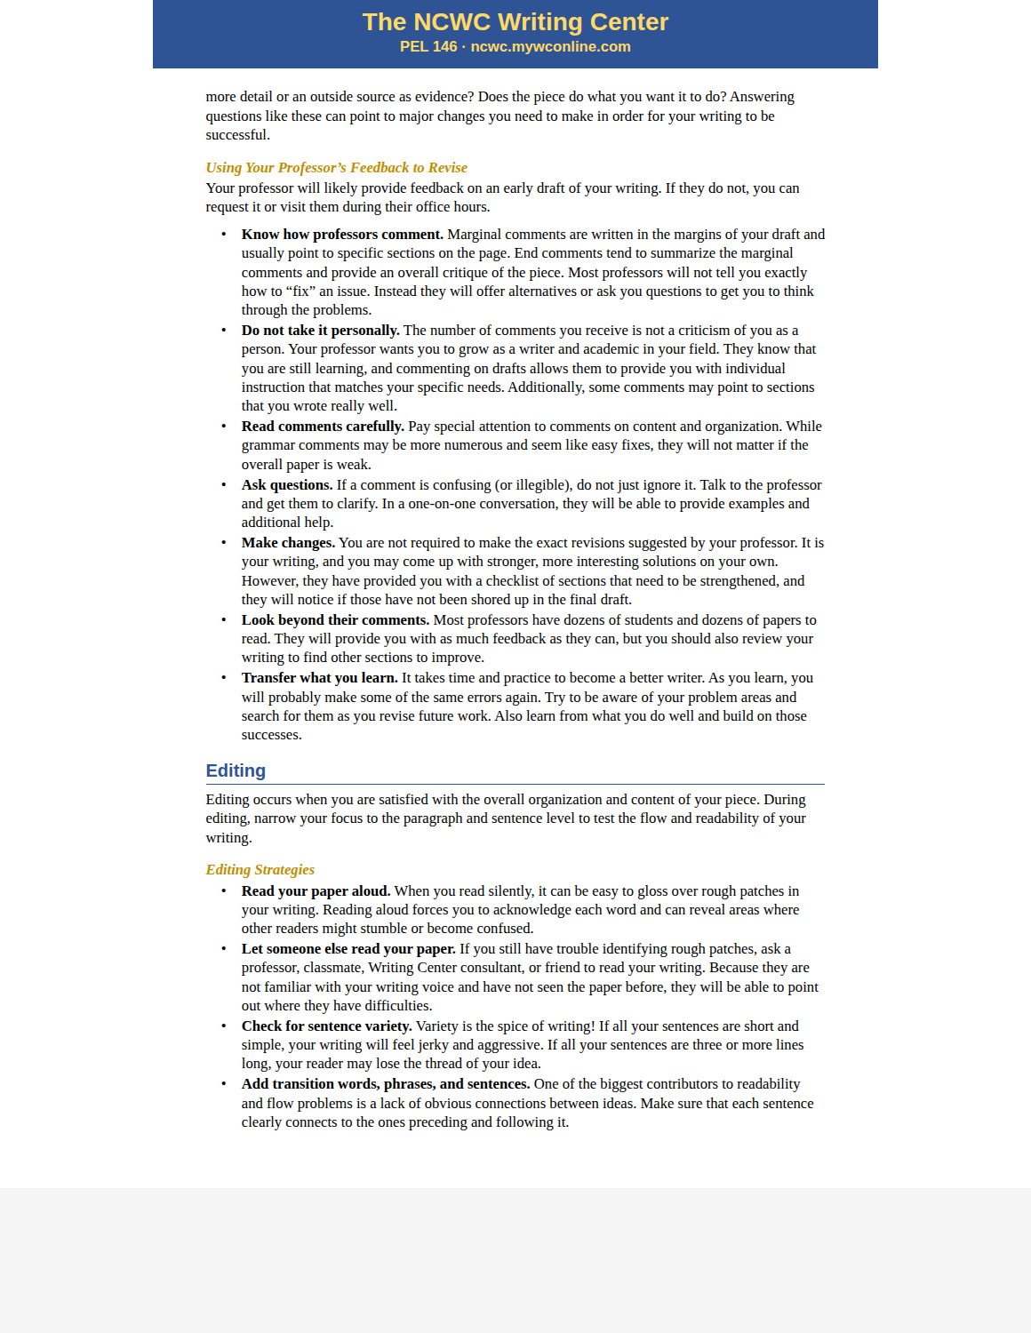The NCWC Writing Center
PEL 146 · ncwc.mywconline.com
more detail or an outside source as evidence? Does the piece do what you want it to do? Answering questions like these can point to major changes you need to make in order for your writing to be successful.
Using Your Professor’s Feedback to Revise
Your professor will likely provide feedback on an early draft of your writing. If they do not, you can request it or visit them during their office hours.
Know how professors comment. Marginal comments are written in the margins of your draft and usually point to specific sections on the page. End comments tend to summarize the marginal comments and provide an overall critique of the piece. Most professors will not tell you exactly how to “fix” an issue. Instead they will offer alternatives or ask you questions to get you to think through the problems.
Do not take it personally. The number of comments you receive is not a criticism of you as a person. Your professor wants you to grow as a writer and academic in your field. They know that you are still learning, and commenting on drafts allows them to provide you with individual instruction that matches your specific needs. Additionally, some comments may point to sections that you wrote really well.
Read comments carefully. Pay special attention to comments on content and organization. While grammar comments may be more numerous and seem like easy fixes, they will not matter if the overall paper is weak.
Ask questions. If a comment is confusing (or illegible), do not just ignore it. Talk to the professor and get them to clarify. In a one-on-one conversation, they will be able to provide examples and additional help.
Make changes. You are not required to make the exact revisions suggested by your professor. It is your writing, and you may come up with stronger, more interesting solutions on your own. However, they have provided you with a checklist of sections that need to be strengthened, and they will notice if those have not been shored up in the final draft.
Look beyond their comments. Most professors have dozens of students and dozens of papers to read. They will provide you with as much feedback as they can, but you should also review your writing to find other sections to improve.
Transfer what you learn. It takes time and practice to become a better writer. As you learn, you will probably make some of the same errors again. Try to be aware of your problem areas and search for them as you revise future work. Also learn from what you do well and build on those successes.
Editing
Editing occurs when you are satisfied with the overall organization and content of your piece. During editing, narrow your focus to the paragraph and sentence level to test the flow and readability of your writing.
Editing Strategies
Read your paper aloud. When you read silently, it can be easy to gloss over rough patches in your writing. Reading aloud forces you to acknowledge each word and can reveal areas where other readers might stumble or become confused.
Let someone else read your paper. If you still have trouble identifying rough patches, ask a professor, classmate, Writing Center consultant, or friend to read your writing. Because they are not familiar with your writing voice and have not seen the paper before, they will be able to point out where they have difficulties.
Check for sentence variety. Variety is the spice of writing! If all your sentences are short and simple, your writing will feel jerky and aggressive. If all your sentences are three or more lines long, your reader may lose the thread of your idea.
Add transition words, phrases, and sentences. One of the biggest contributors to readability and flow problems is a lack of obvious connections between ideas. Make sure that each sentence clearly connects to the ones preceding and following it.